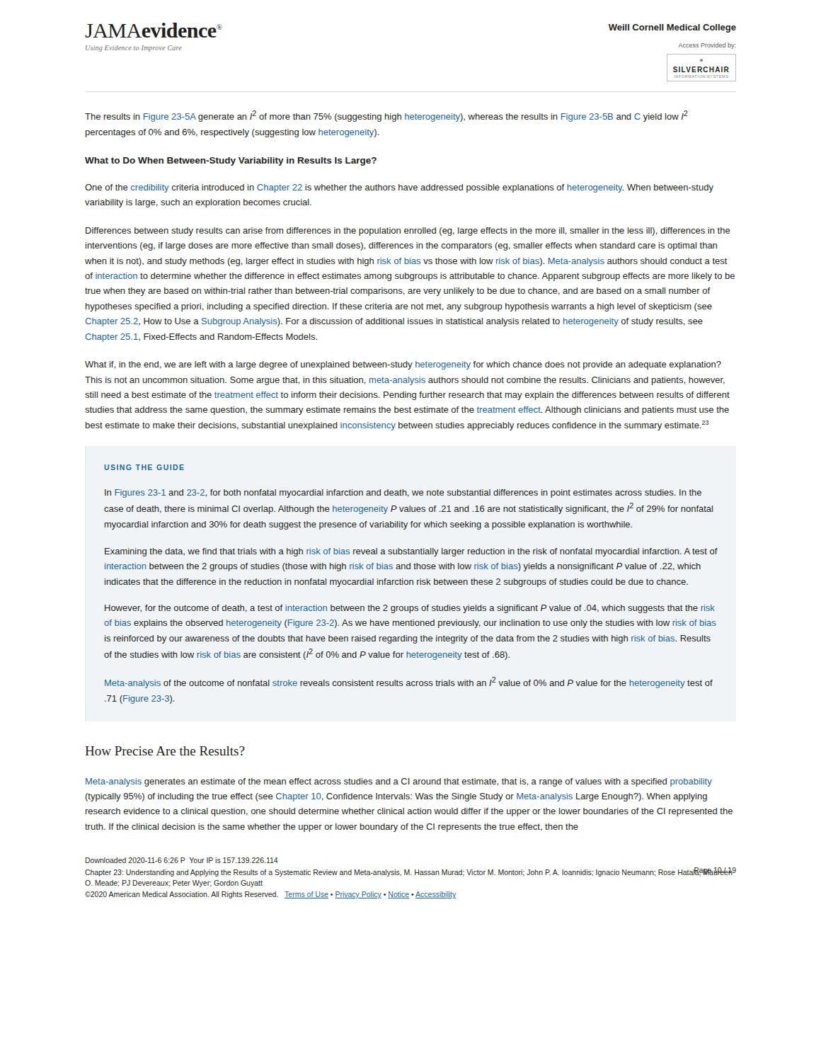JAMA evidence®
Using Evidence to Improve Care
Weill Cornell Medical College
Access Provided by:
● SILVERCHAIR INFORMATION/SYSTEMS
The results in Figure 23-5A generate an I2 of more than 75% (suggesting high heterogeneity), whereas the results in Figure 23-5B and C yield low I2 percentages of 0% and 6%, respectively (suggesting low heterogeneity).
What to Do When Between-Study Variability in Results Is Large?
One of the credibility criteria introduced in Chapter 22 is whether the authors have addressed possible explanations of heterogeneity. When between-study variability is large, such an exploration becomes crucial.
Differences between study results can arise from differences in the population enrolled (eg, large effects in the more ill, smaller in the less ill), differences in the interventions (eg, if large doses are more effective than small doses), differences in the comparators (eg, smaller effects when standard care is optimal than when it is not), and study methods (eg, larger effect in studies with high risk of bias vs those with low risk of bias). Meta-analysis authors should conduct a test of interaction to determine whether the difference in effect estimates among subgroups is attributable to chance. Apparent subgroup effects are more likely to be true when they are based on within-trial rather than between-trial comparisons, are very unlikely to be due to chance, and are based on a small number of hypotheses specified a priori, including a specified direction. If these criteria are not met, any subgroup hypothesis warrants a high level of skepticism (see Chapter 25.2, How to Use a Subgroup Analysis). For a discussion of additional issues in statistical analysis related to heterogeneity of study results, see Chapter 25.1, Fixed-Effects and Random-Effects Models.
What if, in the end, we are left with a large degree of unexplained between-study heterogeneity for which chance does not provide an adequate explanation? This is not an uncommon situation. Some argue that, in this situation, meta-analysis authors should not combine the results. Clinicians and patients, however, still need a best estimate of the treatment effect to inform their decisions. Pending further research that may explain the differences between results of different studies that address the same question, the summary estimate remains the best estimate of the treatment effect. Although clinicians and patients must use the best estimate to make their decisions, substantial unexplained inconsistency between studies appreciably reduces confidence in the summary estimate.23
Using the Guide
In Figures 23-1 and 23-2, for both nonfatal myocardial infarction and death, we note substantial differences in point estimates across studies. In the case of death, there is minimal CI overlap. Although the heterogeneity P values of .21 and .16 are not statistically significant, the I2 of 29% for nonfatal myocardial infarction and 30% for death suggest the presence of variability for which seeking a possible explanation is worthwhile.
Examining the data, we find that trials with a high risk of bias reveal a substantially larger reduction in the risk of nonfatal myocardial infarction. A test of interaction between the 2 groups of studies (those with high risk of bias and those with low risk of bias) yields a nonsignificant P value of .22, which indicates that the difference in the reduction in nonfatal myocardial infarction risk between these 2 subgroups of studies could be due to chance.
However, for the outcome of death, a test of interaction between the 2 groups of studies yields a significant P value of .04, which suggests that the risk of bias explains the observed heterogeneity (Figure 23-2). As we have mentioned previously, our inclination to use only the studies with low risk of bias is reinforced by our awareness of the doubts that have been raised regarding the integrity of the data from the 2 studies with high risk of bias. Results of the studies with low risk of bias are consistent (I2 of 0% and P value for heterogeneity test of .68).
Meta-analysis of the outcome of nonfatal stroke reveals consistent results across trials with an I2 value of 0% and P value for the heterogeneity test of .71 (Figure 23-3).
How Precise Are the Results?
Meta-analysis generates an estimate of the mean effect across studies and a CI around that estimate, that is, a range of values with a specified probability (typically 95%) of including the true effect (see Chapter 10, Confidence Intervals: Was the Single Study or Meta-analysis Large Enough?). When applying research evidence to a clinical question, one should determine whether clinical action would differ if the upper or the lower boundaries of the CI represented the truth. If the clinical decision is the same whether the upper or lower boundary of the CI represents the true effect, then the
Page 10 / 19
Downloaded 2020-11-6 6:26 P Your IP is 157.139.226.114
Chapter 23: Understanding and Applying the Results of a Systematic Review and Meta-analysis, M. Hassan Murad; Victor M. Montori; John P. A. Ioannidis; Ignacio Neumann; Rose Hatala; Maureen O. Meade; PJ Devereaux; Peter Wyer; Gordon Guyatt
©2020 American Medical Association. All Rights Reserved. Terms of Use • Privacy Policy • Notice • Accessibility